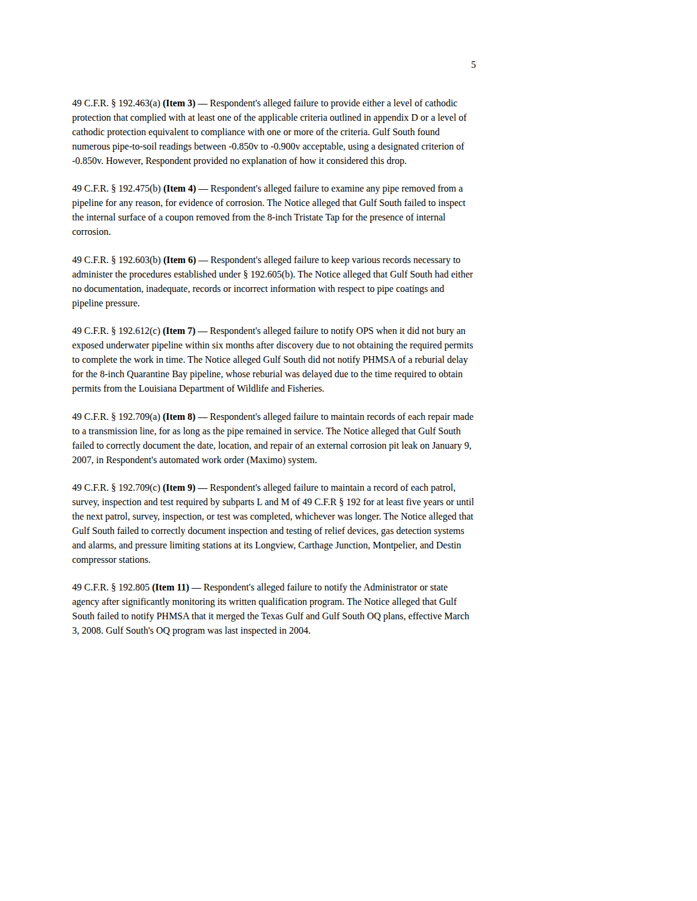5
49 C.F.R. § 192.463(a) (Item 3) — Respondent's alleged failure to provide either a level of cathodic protection that complied with at least one of the applicable criteria outlined in appendix D or a level of cathodic protection equivalent to compliance with one or more of the criteria. Gulf South found numerous pipe-to-soil readings between -0.850v to -0.900v acceptable, using a designated criterion of -0.850v. However, Respondent provided no explanation of how it considered this drop.
49 C.F.R. § 192.475(b) (Item 4) — Respondent's alleged failure to examine any pipe removed from a pipeline for any reason, for evidence of corrosion. The Notice alleged that Gulf South failed to inspect the internal surface of a coupon removed from the 8-inch Tristate Tap for the presence of internal corrosion.
49 C.F.R. § 192.603(b) (Item 6) — Respondent's alleged failure to keep various records necessary to administer the procedures established under § 192.605(b). The Notice alleged that Gulf South had either no documentation, inadequate, records or incorrect information with respect to pipe coatings and pipeline pressure.
49 C.F.R. § 192.612(c) (Item 7) — Respondent's alleged failure to notify OPS when it did not bury an exposed underwater pipeline within six months after discovery due to not obtaining the required permits to complete the work in time. The Notice alleged Gulf South did not notify PHMSA of a reburial delay for the 8-inch Quarantine Bay pipeline, whose reburial was delayed due to the time required to obtain permits from the Louisiana Department of Wildlife and Fisheries.
49 C.F.R. § 192.709(a) (Item 8) — Respondent's alleged failure to maintain records of each repair made to a transmission line, for as long as the pipe remained in service. The Notice alleged that Gulf South failed to correctly document the date, location, and repair of an external corrosion pit leak on January 9, 2007, in Respondent's automated work order (Maximo) system.
49 C.F.R. § 192.709(c) (Item 9) — Respondent's alleged failure to maintain a record of each patrol, survey, inspection and test required by subparts L and M of 49 C.F.R § 192 for at least five years or until the next patrol, survey, inspection, or test was completed, whichever was longer. The Notice alleged that Gulf South failed to correctly document inspection and testing of relief devices, gas detection systems and alarms, and pressure limiting stations at its Longview, Carthage Junction, Montpelier, and Destin compressor stations.
49 C.F.R. § 192.805 (Item 11) — Respondent's alleged failure to notify the Administrator or state agency after significantly monitoring its written qualification program. The Notice alleged that Gulf South failed to notify PHMSA that it merged the Texas Gulf and Gulf South OQ plans, effective March 3, 2008. Gulf South's OQ program was last inspected in 2004.